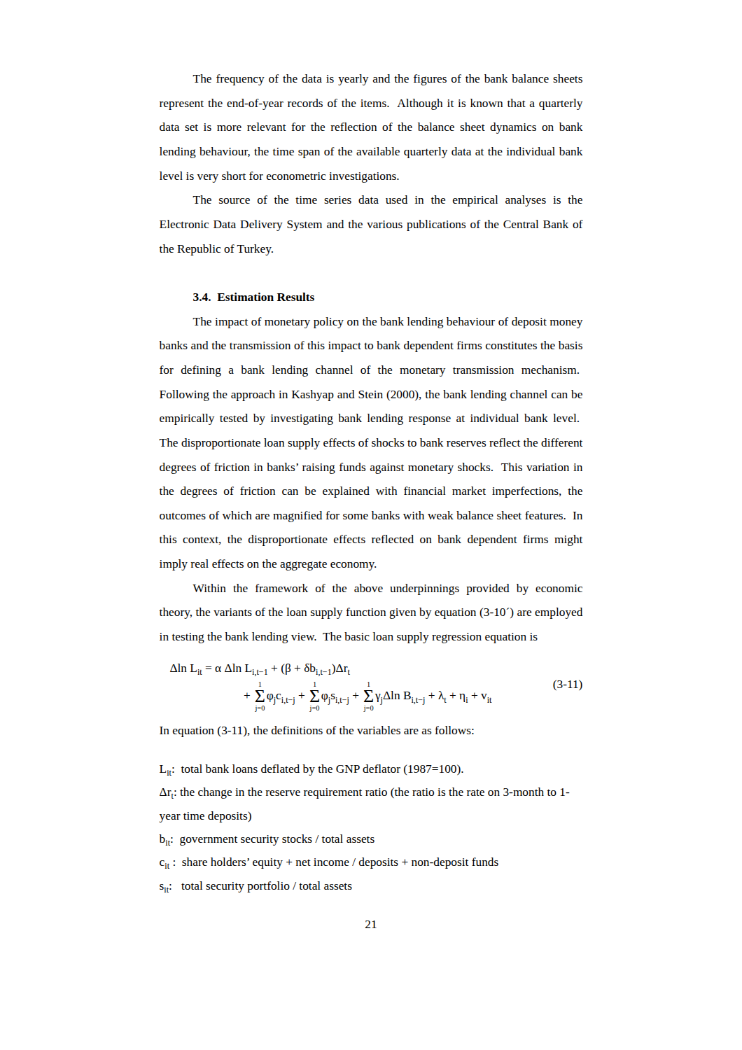The frequency of the data is yearly and the figures of the bank balance sheets represent the end-of-year records of the items. Although it is known that a quarterly data set is more relevant for the reflection of the balance sheet dynamics on bank lending behaviour, the time span of the available quarterly data at the individual bank level is very short for econometric investigations.
The source of the time series data used in the empirical analyses is the Electronic Data Delivery System and the various publications of the Central Bank of the Republic of Turkey.
3.4. Estimation Results
The impact of monetary policy on the bank lending behaviour of deposit money banks and the transmission of this impact to bank dependent firms constitutes the basis for defining a bank lending channel of the monetary transmission mechanism. Following the approach in Kashyap and Stein (2000), the bank lending channel can be empirically tested by investigating bank lending response at individual bank level. The disproportionate loan supply effects of shocks to bank reserves reflect the different degrees of friction in banks’ raising funds against monetary shocks. This variation in the degrees of friction can be explained with financial market imperfections, the outcomes of which are magnified for some banks with weak balance sheet features. In this context, the disproportionate effects reflected on bank dependent firms might imply real effects on the aggregate economy.
Within the framework of the above underpinnings provided by economic theory, the variants of the loan supply function given by equation (3-10´) are employed in testing the bank lending view. The basic loan supply regression equation is
Δln Lit = α Δln Li,t−1 + (β + δbi,t−1)Δrt
+ 1 Σj=0φjci,t−j + 1 Σj=0φjsi,t−j + 1 Σj=0γjΔln Bi,t−j + λt + ηi + vit
(3-11)
In equation (3-11), the definitions of the variables are as follows:
Lit: total bank loans deflated by the GNP deflator (1987=100).
Δrt: the change in the reserve requirement ratio (the ratio is the rate on 3-month to 1-year time deposits)
bit: government security stocks / total assets
cit : share holders’ equity + net income / deposits + non-deposit funds
sit: total security portfolio / total assets
21